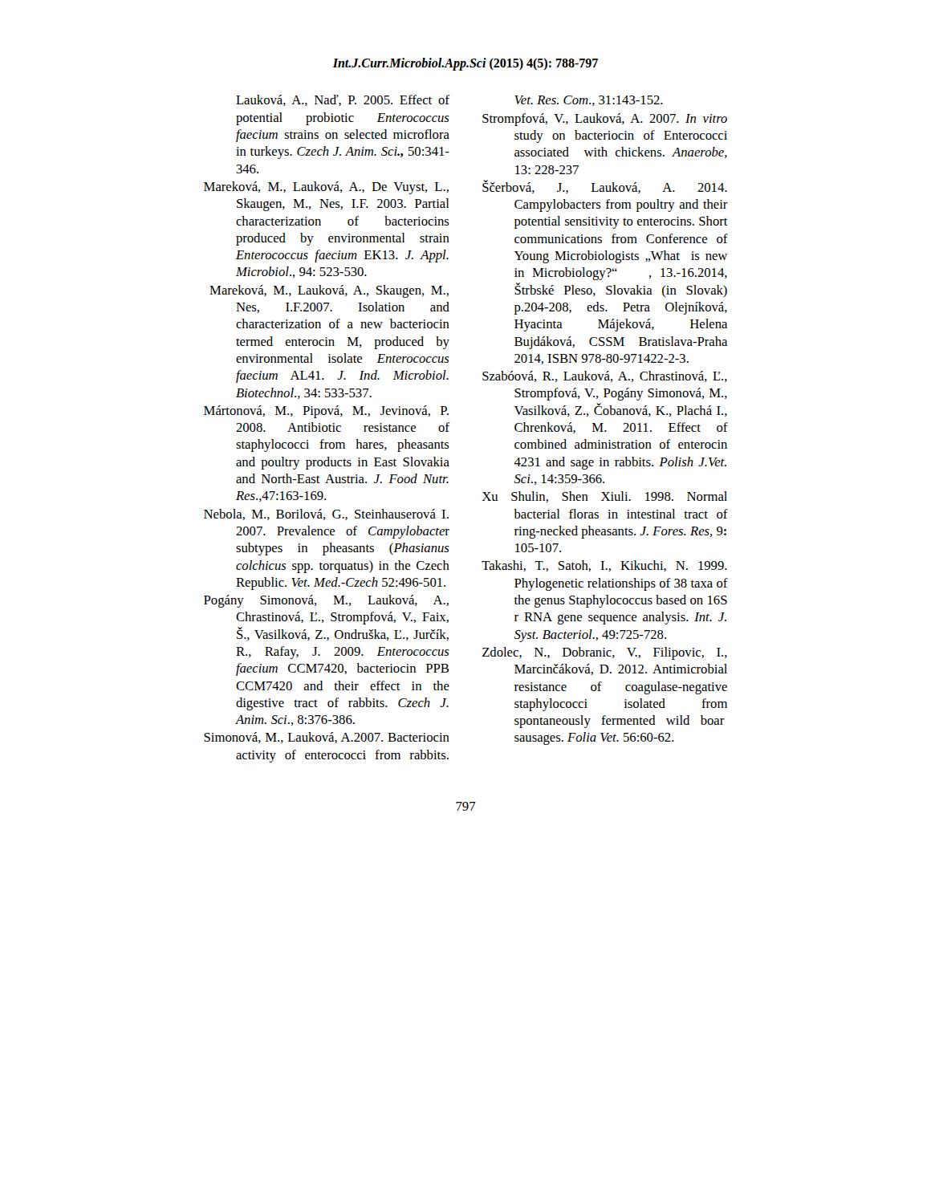Int.J.Curr.Microbiol.App.Sci (2015) 4(5): 788-797
Lauková, A., Naď, P. 2005. Effect of potential probiotic Enterococcus faecium strains on selected microflora in turkeys. Czech J. Anim. Sci., 50:341-346.
Mareková, M., Lauková, A., De Vuyst, L., Skaugen, M., Nes, I.F. 2003. Partial characterization of bacteriocins produced by environmental strain Enterococcus faecium EK13. J. Appl. Microbiol., 94: 523-530.
Mareková, M., Lauková, A., Skaugen, M., Nes, I.F.2007. Isolation and characterization of a new bacteriocin termed enterocin M, produced by environmental isolate Enterococcus faecium AL41. J. Ind. Microbiol. Biotechnol., 34: 533-537.
Mártonová, M., Pipová, M., Jevinová, P. 2008. Antibiotic resistance of staphylococci from hares, pheasants and poultry products in East Slovakia and North-East Austria. J. Food Nutr. Res.,47:163-169.
Nebola, M., Borilová, G., Steinhauserová I. 2007. Prevalence of Campylobacter subtypes in pheasants (Phasianus colchicus spp. torquatus) in the Czech Republic. Vet. Med.-Czech 52:496-501.
Pogány Simonová, M., Lauková, A., Chrastinová, Ľ., Strompfová, V., Faix, Š., Vasilková, Z., Ondruška, Ľ., Jurčík, R., Rafay, J. 2009. Enterococcus faecium CCM7420, bacteriocin PPB CCM7420 and their effect in the digestive tract of rabbits. Czech J. Anim. Sci., 8:376-386.
Simonová, M., Lauková, A.2007. Bacteriocin activity of enterococci from rabbits. Vet. Res. Com., 31:143-152.
Strompfová, V., Lauková, A. 2007. In vitro study on bacteriocin of Enterococci associated with chickens. Anaerobe, 13: 228-237
Ščerbová, J., Lauková, A. 2014. Campylobacters from poultry and their potential sensitivity to enterocins. Short communications from Conference of Young Microbiologists „What is new in Microbiology?“ , 13.-16.2014, Štrbské Pleso, Slovakia (in Slovak) p.204-208, eds. Petra Olejníková, Hyacinta Májeková, Helena Bujdáková, CSSM Bratislava-Praha 2014, ISBN 978-80-971422-2-3.
Szabóová, R., Lauková, A., Chrastinová, Ľ., Strompfová, V., Pogány Simonová, M., Vasilková, Z., Čobanová, K., Plachá I., Chrenková, M. 2011. Effect of combined administration of enterocin 4231 and sage in rabbits. Polish J.Vet. Sci., 14:359-366.
Xu Shulin, Shen Xiuli. 1998. Normal bacterial floras in intestinal tract of ring-necked pheasants. J. Fores. Res, 9: 105-107.
Takashi, T., Satoh, I., Kikuchi, N. 1999. Phylogenetic relationships of 38 taxa of the genus Staphylococcus based on 16S r RNA gene sequence analysis. Int. J. Syst. Bacteriol., 49:725-728.
Zdolec, N., Dobranic, V., Filipovic, I., Marcinčáková, D. 2012. Antimicrobial resistance of coagulase-negative staphylococci isolated from spontaneously fermented wild boar sausages. Folia Vet. 56:60-62.
797